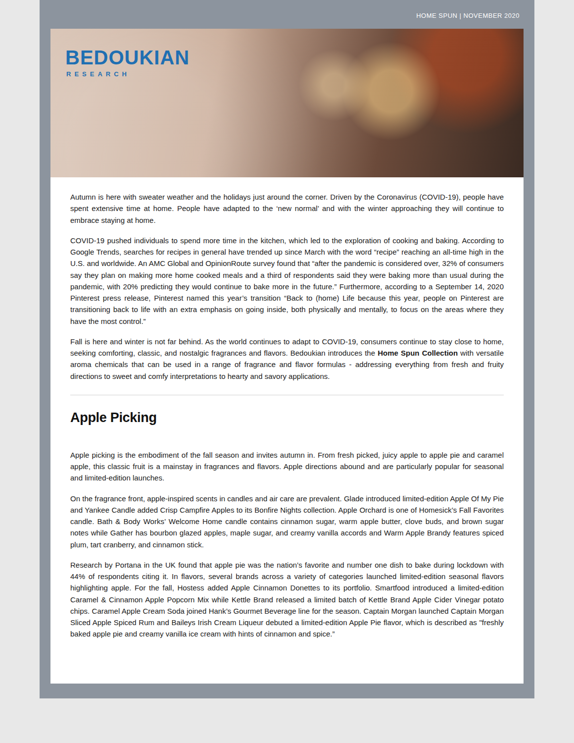HOME SPUN | NOVEMBER 2020
BEDOUKIAN
RESEARCH
Autumn is here with sweater weather and the holidays just around the corner. Driven by the Coronavirus (COVID-19), people have spent extensive time at home. People have adapted to the ‘new normal’ and with the winter approaching they will continue to embrace staying at home.
COVID-19 pushed individuals to spend more time in the kitchen, which led to the exploration of cooking and baking. According to Google Trends, searches for recipes in general have trended up since March with the word “recipe” reaching an all-time high in the U.S. and worldwide. An AMC Global and OpinionRoute survey found that “after the pandemic is considered over, 32% of consumers say they plan on making more home cooked meals and a third of respondents said they were baking more than usual during the pandemic, with 20% predicting they would continue to bake more in the future.” Furthermore, according to a September 14, 2020 Pinterest press release, Pinterest named this year’s transition “Back to (home) Life because this year, people on Pinterest are transitioning back to life with an extra emphasis on going inside, both physically and mentally, to focus on the areas where they have the most control.”
Fall is here and winter is not far behind. As the world continues to adapt to COVID-19, consumers continue to stay close to home, seeking comforting, classic, and nostalgic fragrances and flavors. Bedoukian introduces the Home Spun Collection with versatile aroma chemicals that can be used in a range of fragrance and flavor formulas - addressing everything from fresh and fruity directions to sweet and comfy interpretations to hearty and savory applications.
Apple Picking
Apple picking is the embodiment of the fall season and invites autumn in. From fresh picked, juicy apple to apple pie and caramel apple, this classic fruit is a mainstay in fragrances and flavors. Apple directions abound and are particularly popular for seasonal and limited-edition launches.
On the fragrance front, apple-inspired scents in candles and air care are prevalent. Glade introduced limited-edition Apple Of My Pie and Yankee Candle added Crisp Campfire Apples to its Bonfire Nights collection. Apple Orchard is one of Homesick’s Fall Favorites candle. Bath & Body Works’ Welcome Home candle contains cinnamon sugar, warm apple butter, clove buds, and brown sugar notes while Gather has bourbon glazed apples, maple sugar, and creamy vanilla accords and Warm Apple Brandy features spiced plum, tart cranberry, and cinnamon stick.
Research by Portana in the UK found that apple pie was the nation’s favorite and number one dish to bake during lockdown with 44% of respondents citing it. In flavors, several brands across a variety of categories launched limited-edition seasonal flavors highlighting apple. For the fall, Hostess added Apple Cinnamon Donettes to its portfolio. Smartfood introduced a limited-edition Caramel & Cinnamon Apple Popcorn Mix while Kettle Brand released a limited batch of Kettle Brand Apple Cider Vinegar potato chips. Caramel Apple Cream Soda joined Hank’s Gourmet Beverage line for the season. Captain Morgan launched Captain Morgan Sliced Apple Spiced Rum and Baileys Irish Cream Liqueur debuted a limited-edition Apple Pie flavor, which is described as "freshly baked apple pie and creamy vanilla ice cream with hints of cinnamon and spice.”